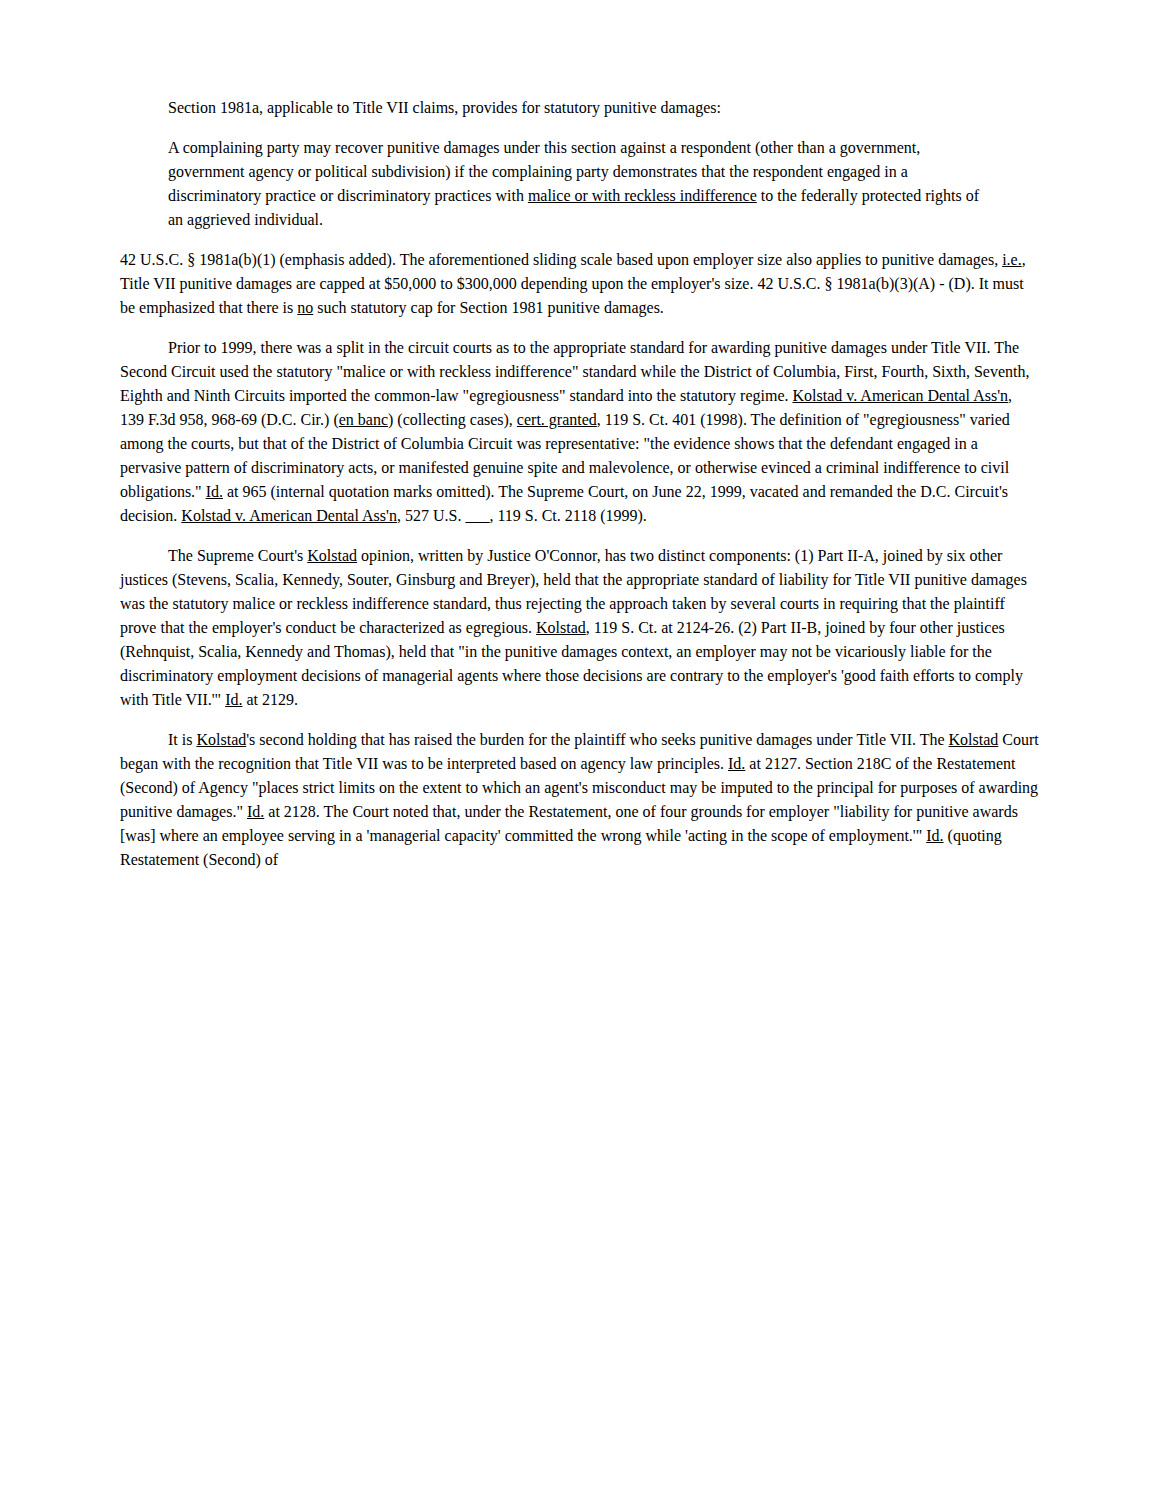Section 1981a, applicable to Title VII claims, provides for statutory punitive damages:
A complaining party may recover punitive damages under this section against a respondent (other than a government, government agency or political subdivision) if the complaining party demonstrates that the respondent engaged in a discriminatory practice or discriminatory practices with malice or with reckless indifference to the federally protected rights of an aggrieved individual.
42 U.S.C. § 1981a(b)(1) (emphasis added). The aforementioned sliding scale based upon employer size also applies to punitive damages, i.e., Title VII punitive damages are capped at $50,000 to $300,000 depending upon the employer's size. 42 U.S.C. § 1981a(b)(3)(A) - (D). It must be emphasized that there is no such statutory cap for Section 1981 punitive damages.
Prior to 1999, there was a split in the circuit courts as to the appropriate standard for awarding punitive damages under Title VII. The Second Circuit used the statutory "malice or with reckless indifference" standard while the District of Columbia, First, Fourth, Sixth, Seventh, Eighth and Ninth Circuits imported the common-law "egregiousness" standard into the statutory regime. Kolstad v. American Dental Ass'n, 139 F.3d 958, 968-69 (D.C. Cir.) (en banc) (collecting cases), cert. granted, 119 S. Ct. 401 (1998). The definition of "egregiousness" varied among the courts, but that of the District of Columbia Circuit was representative: "the evidence shows that the defendant engaged in a pervasive pattern of discriminatory acts, or manifested genuine spite and malevolence, or otherwise evinced a criminal indifference to civil obligations." Id. at 965 (internal quotation marks omitted). The Supreme Court, on June 22, 1999, vacated and remanded the D.C. Circuit's decision. Kolstad v. American Dental Ass'n, 527 U.S. ___, 119 S. Ct. 2118 (1999).
The Supreme Court's Kolstad opinion, written by Justice O'Connor, has two distinct components: (1) Part II-A, joined by six other justices (Stevens, Scalia, Kennedy, Souter, Ginsburg and Breyer), held that the appropriate standard of liability for Title VII punitive damages was the statutory malice or reckless indifference standard, thus rejecting the approach taken by several courts in requiring that the plaintiff prove that the employer's conduct be characterized as egregious. Kolstad, 119 S. Ct. at 2124-26. (2) Part II-B, joined by four other justices (Rehnquist, Scalia, Kennedy and Thomas), held that "in the punitive damages context, an employer may not be vicariously liable for the discriminatory employment decisions of managerial agents where those decisions are contrary to the employer's 'good faith efforts to comply with Title VII.'" Id. at 2129.
It is Kolstad's second holding that has raised the burden for the plaintiff who seeks punitive damages under Title VII. The Kolstad Court began with the recognition that Title VII was to be interpreted based on agency law principles. Id. at 2127. Section 218C of the Restatement (Second) of Agency "places strict limits on the extent to which an agent's misconduct may be imputed to the principal for purposes of awarding punitive damages." Id. at 2128. The Court noted that, under the Restatement, one of four grounds for employer "liability for punitive awards [was] where an employee serving in a 'managerial capacity' committed the wrong while 'acting in the scope of employment.'" Id. (quoting Restatement (Second) of